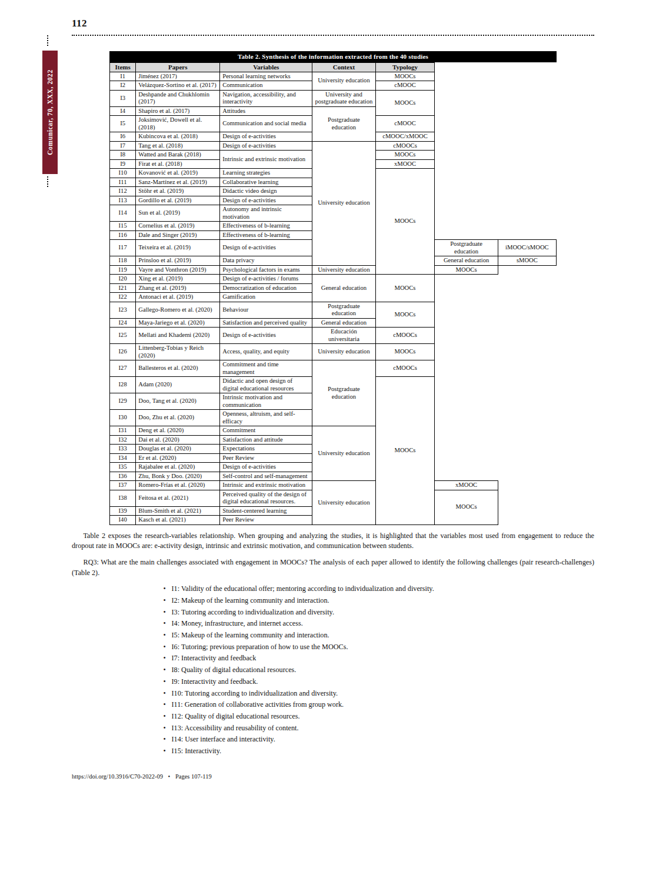112
Comunicar, 70, XXX, 2022
Table 2. Synthesis of the information extracted from the 40 studies
| Items | Papers | Variables | Context | Typology |
| --- | --- | --- | --- | --- |
| I1 | Jiménez (2017) | Personal learning networks | University education | MOOCs |
| I2 | Velázquez-Sortino et al. (2017) | Communication | cMOOC |
| I3 | Deshpande and Chukhlomin (2017) | Navigation, accessibility, and interactivity | University and postgraduate education | MOOCs |
| I4 | Shapiro et al. (2017) | Attitudes | Postgraduate education |
| I5 | Joksimović, Dowell et al. (2018) | Communication and social media | cMOOC |
| I6 | Kubincova et al. (2018) | Design of e-activities | cMOOC/xMOOC |
| I7 | Tang et al. (2018) | Design of e-activities | University education | cMOOCs |
| I8 | Watted and Barak (2018) | Intrinsic and extrinsic motivation | MOOCs |
| I9 | Firat et al. (2018) | xMOOC |
| I10 | Kovanović et al. (2019) | Learning strategies | MOOCs |
| I11 | Sanz-Martínez et al. (2019) | Collaborative learning |
| I12 | Stöhr et al. (2019) | Didactic video design |
| I13 | Gordillo et al. (2019) | Design of e-activities |
| I14 | Sun et al. (2019) | Autonomy and intrinsic motivation |
| I15 | Cornelius et al. (2019) | Effectiveness of b-learning |
| I16 | Dale and Singer (2019) | Effectiveness of b-learning |
| I17 | Teixeira et al. (2019) | Design of e-activities | Postgraduate education | iMOOC/sMOOC |
| I18 | Prinsloo et al. (2019) | Data privacy | General education | sMOOC |
| I19 | Vayre and Vonthron (2019) | Psychological factors in exams | University education | MOOCs |
| I20 | Xing et al. (2019) | Design of e-activities / forums | General education | MOOCs |
| I21 | Zhang et al. (2019) | Democratization of education |
| I22 | Antonaci et al. (2019) | Gamification |
| I23 | Gallego-Romero et al. (2020) | Behaviour | Postgraduate education | MOOCs |
| I24 | Maya-Jariego et al. (2020) | Satisfaction and perceived quality | General education |
| I25 | Mellati and Khademi (2020) | Design of e-activities | Educación universitaria | cMOOCs |
| I26 | Littenberg-Tobias y Reich (2020) | Access, quality, and equity | University education | MOOCs |
| I27 | Ballesteros et al. (2020) | Commitment and time management | Postgraduate education | cMOOCs |
| I28 | Adam (2020) | Didactic and open design of digital educational resources | MOOCs |
| I29 | Doo, Tang et al. (2020) | Intrinsic motivation and communication |
| I30 | Doo, Zhu et al. (2020) | Openness, altruism, and self-efficacy |
| I31 | Deng et al. (2020) | Commitment | University education |
| I32 | Dai et al. (2020) | Satisfaction and attitude |
| I33 | Douglas et al. (2020) | Expectations |
| I34 | Er et al. (2020) | Peer Review |
| I35 | Rajabalee et al. (2020) | Design of e-activities |
| I36 | Zhu, Bonk y Doo. (2020) | Self-control and self-management |
| I37 | Romero-Frías et al. (2020) | Intrinsic and extrinsic motivation | University education | xMOOC |
| I38 | Feitosa et al. (2021) | Perceived quality of the design of digital educational resources. | MOOCs |
| I39 | Blum-Smith et al. (2021) | Student-centered learning |
| I40 | Kasch et al. (2021) | Peer Review |
Table 2 exposes the research-variables relationship. When grouping and analyzing the studies, it is highlighted that the variables most used from engagement to reduce the dropout rate in MOOCs are: e-activity design, intrinsic and extrinsic motivation, and communication between students.
RQ3: What are the main challenges associated with engagement in MOOCs? The analysis of each paper allowed to identify the following challenges (pair research-challenges) (Table 2).
I1: Validity of the educational offer; mentoring according to individualization and diversity.
I2: Makeup of the learning community and interaction.
I3: Tutoring according to individualization and diversity.
I4: Money, infrastructure, and internet access.
I5: Makeup of the learning community and interaction.
I6: Tutoring; previous preparation of how to use the MOOCs.
I7: Interactivity and feedback
I8: Quality of digital educational resources.
I9: Interactivity and feedback.
I10: Tutoring according to individualization and diversity.
I11: Generation of collaborative activities from group work.
I12: Quality of digital educational resources.
I13: Accessibility and reusability of content.
I14: User interface and interactivity.
I15: Interactivity.
https://doi.org/10.3916/C70-2022-09 • Pages 107-119